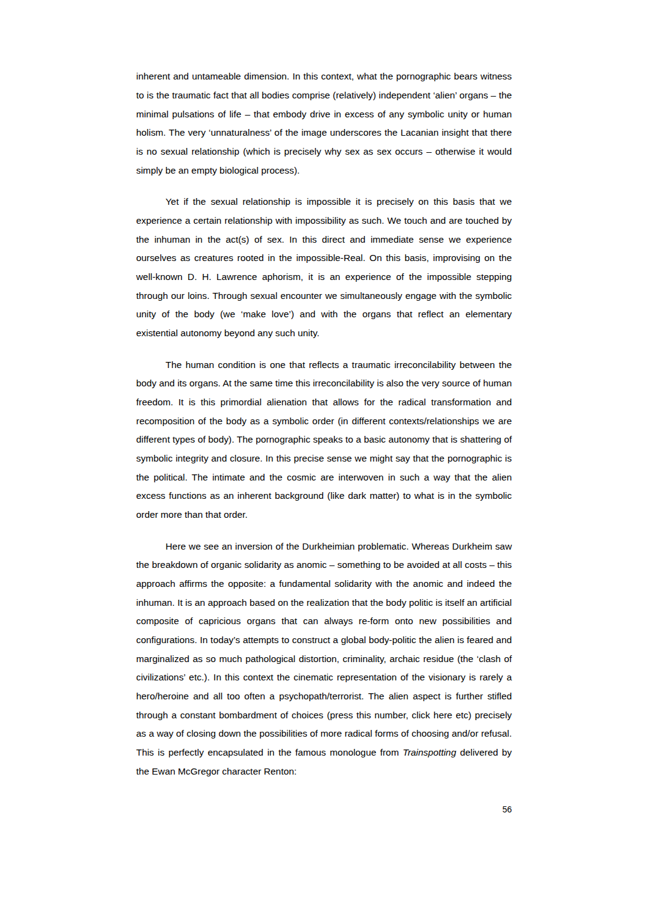inherent and untameable dimension. In this context, what the pornographic bears witness to is the traumatic fact that all bodies comprise (relatively) independent ‘alien’ organs – the minimal pulsations of life – that embody drive in excess of any symbolic unity or human holism. The very ‘unnaturalness’ of the image underscores the Lacanian insight that there is no sexual relationship (which is precisely why sex as sex occurs – otherwise it would simply be an empty biological process).
Yet if the sexual relationship is impossible it is precisely on this basis that we experience a certain relationship with impossibility as such. We touch and are touched by the inhuman in the act(s) of sex. In this direct and immediate sense we experience ourselves as creatures rooted in the impossible-Real. On this basis, improvising on the well-known D. H. Lawrence aphorism, it is an experience of the impossible stepping through our loins. Through sexual encounter we simultaneously engage with the symbolic unity of the body (we ‘make love’) and with the organs that reflect an elementary existential autonomy beyond any such unity.
The human condition is one that reflects a traumatic irreconcilability between the body and its organs. At the same time this irreconcilability is also the very source of human freedom. It is this primordial alienation that allows for the radical transformation and recomposition of the body as a symbolic order (in different contexts/relationships we are different types of body). The pornographic speaks to a basic autonomy that is shattering of symbolic integrity and closure. In this precise sense we might say that the pornographic is the political. The intimate and the cosmic are interwoven in such a way that the alien excess functions as an inherent background (like dark matter) to what is in the symbolic order more than that order.
Here we see an inversion of the Durkheimian problematic. Whereas Durkheim saw the breakdown of organic solidarity as anomic – something to be avoided at all costs – this approach affirms the opposite: a fundamental solidarity with the anomic and indeed the inhuman. It is an approach based on the realization that the body politic is itself an artificial composite of capricious organs that can always re-form onto new possibilities and configurations. In today’s attempts to construct a global body-politic the alien is feared and marginalized as so much pathological distortion, criminality, archaic residue (the ‘clash of civilizations’ etc.). In this context the cinematic representation of the visionary is rarely a hero/heroine and all too often a psychopath/terrorist. The alien aspect is further stifled through a constant bombardment of choices (press this number, click here etc) precisely as a way of closing down the possibilities of more radical forms of choosing and/or refusal. This is perfectly encapsulated in the famous monologue from Trainspotting delivered by the Ewan McGregor character Renton:
56